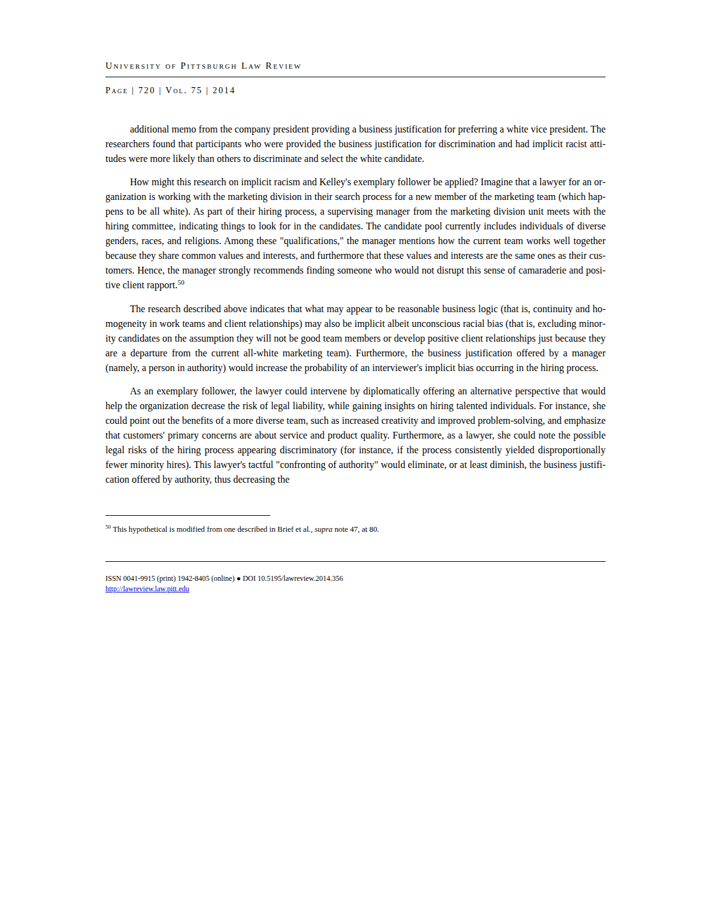University of Pittsburgh Law Review
Page | 720 | Vol. 75 | 2014
additional memo from the company president providing a business justification for preferring a white vice president. The researchers found that participants who were provided the business justification for discrimination and had implicit racist attitudes were more likely than others to discriminate and select the white candidate.
How might this research on implicit racism and Kelley's exemplary follower be applied? Imagine that a lawyer for an organization is working with the marketing division in their search process for a new member of the marketing team (which happens to be all white). As part of their hiring process, a supervising manager from the marketing division unit meets with the hiring committee, indicating things to look for in the candidates. The candidate pool currently includes individuals of diverse genders, races, and religions. Among these "qualifications," the manager mentions how the current team works well together because they share common values and interests, and furthermore that these values and interests are the same ones as their customers. Hence, the manager strongly recommends finding someone who would not disrupt this sense of camaraderie and positive client rapport.50
The research described above indicates that what may appear to be reasonable business logic (that is, continuity and homogeneity in work teams and client relationships) may also be implicit albeit unconscious racial bias (that is, excluding minority candidates on the assumption they will not be good team members or develop positive client relationships just because they are a departure from the current all-white marketing team). Furthermore, the business justification offered by a manager (namely, a person in authority) would increase the probability of an interviewer's implicit bias occurring in the hiring process.
As an exemplary follower, the lawyer could intervene by diplomatically offering an alternative perspective that would help the organization decrease the risk of legal liability, while gaining insights on hiring talented individuals. For instance, she could point out the benefits of a more diverse team, such as increased creativity and improved problem-solving, and emphasize that customers' primary concerns are about service and product quality. Furthermore, as a lawyer, she could note the possible legal risks of the hiring process appearing discriminatory (for instance, if the process consistently yielded disproportionally fewer minority hires). This lawyer's tactful "confronting of authority" would eliminate, or at least diminish, the business justification offered by authority, thus decreasing the
50 This hypothetical is modified from one described in Brief et al., supra note 47, at 80.
ISSN 0041-9915 (print) 1942-8405 (online) ● DOI 10.5195/lawreview.2014.356
http://lawreview.law.pitt.edu